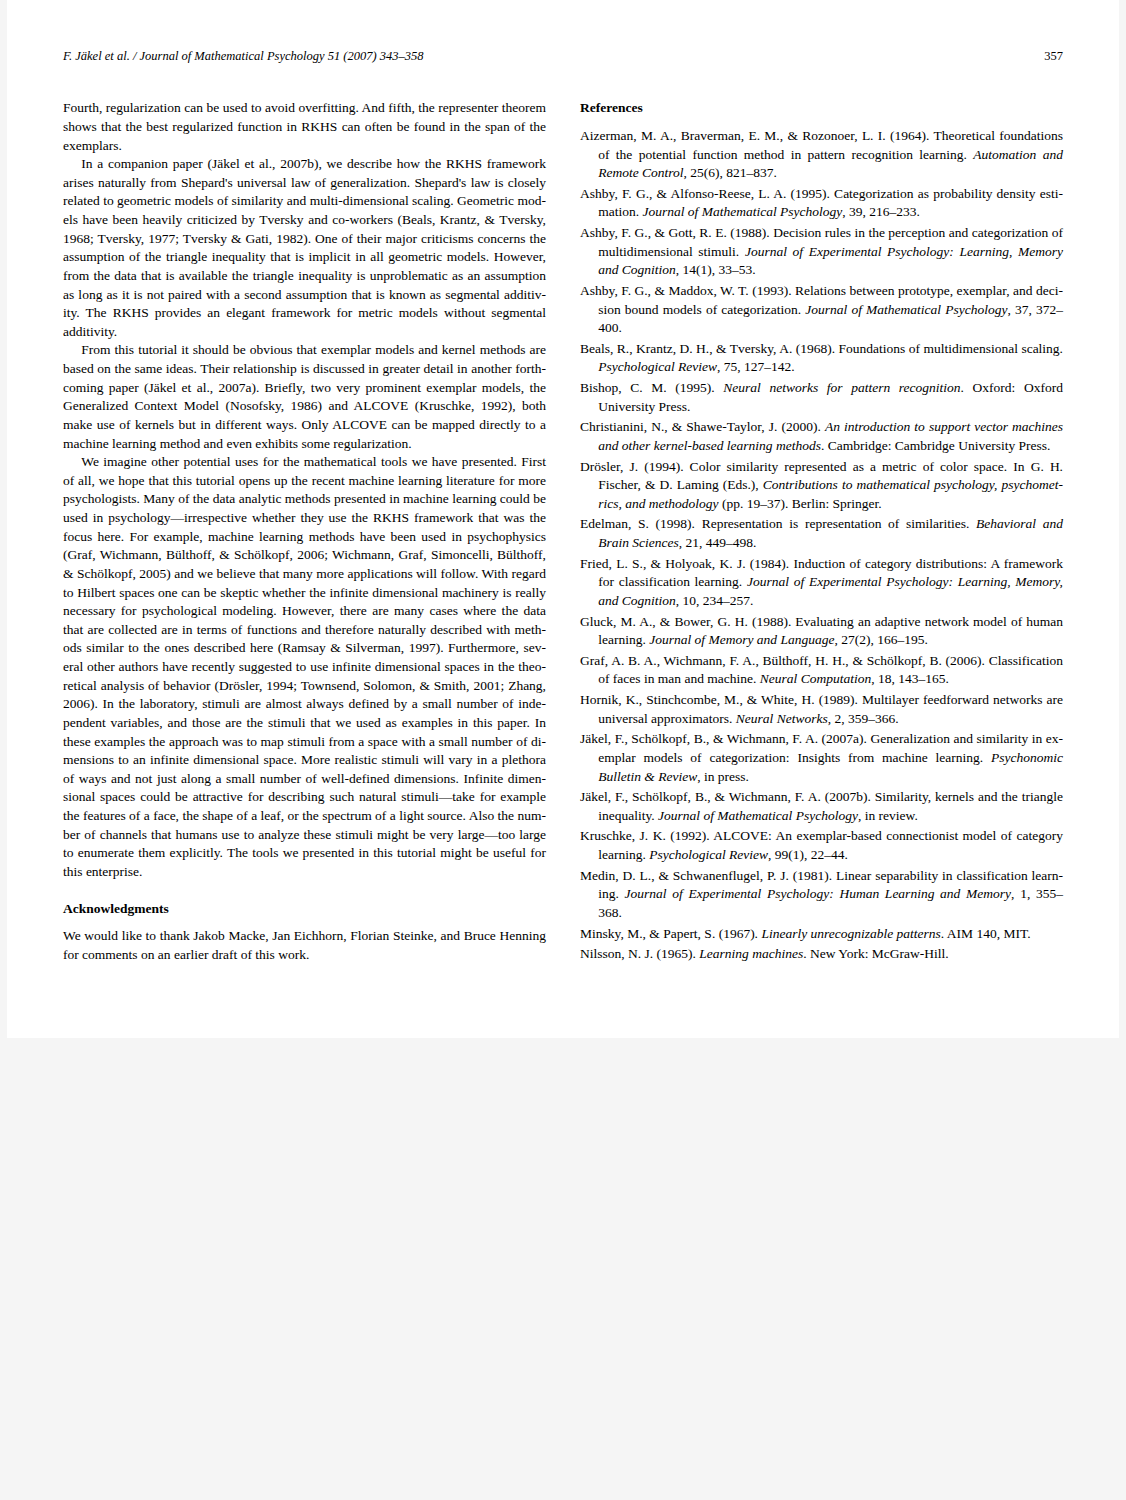F. Jäkel et al. / Journal of Mathematical Psychology 51 (2007) 343–358 357
Fourth, regularization can be used to avoid overfitting. And fifth, the representer theorem shows that the best regularized function in RKHS can often be found in the span of the exemplars.
In a companion paper (Jäkel et al., 2007b), we describe how the RKHS framework arises naturally from Shepard's universal law of generalization. Shepard's law is closely related to geometric models of similarity and multi-dimensional scaling. Geometric models have been heavily criticized by Tversky and co-workers (Beals, Krantz, & Tversky, 1968; Tversky, 1977; Tversky & Gati, 1982). One of their major criticisms concerns the assumption of the triangle inequality that is implicit in all geometric models. However, from the data that is available the triangle inequality is unproblematic as an assumption as long as it is not paired with a second assumption that is known as segmental additivity. The RKHS provides an elegant framework for metric models without segmental additivity.
From this tutorial it should be obvious that exemplar models and kernel methods are based on the same ideas. Their relationship is discussed in greater detail in another forthcoming paper (Jäkel et al., 2007a). Briefly, two very prominent exemplar models, the Generalized Context Model (Nosofsky, 1986) and ALCOVE (Kruschke, 1992), both make use of kernels but in different ways. Only ALCOVE can be mapped directly to a machine learning method and even exhibits some regularization.
We imagine other potential uses for the mathematical tools we have presented. First of all, we hope that this tutorial opens up the recent machine learning literature for more psychologists. Many of the data analytic methods presented in machine learning could be used in psychology—irrespective whether they use the RKHS framework that was the focus here. For example, machine learning methods have been used in psychophysics (Graf, Wichmann, Bülthoff, & Schölkopf, 2006; Wichmann, Graf, Simoncelli, Bülthoff, & Schölkopf, 2005) and we believe that many more applications will follow. With regard to Hilbert spaces one can be skeptic whether the infinite dimensional machinery is really necessary for psychological modeling. However, there are many cases where the data that are collected are in terms of functions and therefore naturally described with methods similar to the ones described here (Ramsay & Silverman, 1997). Furthermore, several other authors have recently suggested to use infinite dimensional spaces in the theoretical analysis of behavior (Drösler, 1994; Townsend, Solomon, & Smith, 2001; Zhang, 2006). In the laboratory, stimuli are almost always defined by a small number of independent variables, and those are the stimuli that we used as examples in this paper. In these examples the approach was to map stimuli from a space with a small number of dimensions to an infinite dimensional space. More realistic stimuli will vary in a plethora of ways and not just along a small number of well-defined dimensions. Infinite dimensional spaces could be attractive for describing such natural stimuli—take for example the features of a face, the shape of a leaf, or the spectrum of a light source. Also the number of channels that humans use to analyze these stimuli might be very large—too large to enumerate them explicitly. The tools we presented in this tutorial might be useful for this enterprise.
Acknowledgments
We would like to thank Jakob Macke, Jan Eichhorn, Florian Steinke, and Bruce Henning for comments on an earlier draft of this work.
References
Aizerman, M. A., Braverman, E. M., & Rozonoer, L. I. (1964). Theoretical foundations of the potential function method in pattern recognition learning. Automation and Remote Control, 25(6), 821–837.
Ashby, F. G., & Alfonso-Reese, L. A. (1995). Categorization as probability density estimation. Journal of Mathematical Psychology, 39, 216–233.
Ashby, F. G., & Gott, R. E. (1988). Decision rules in the perception and categorization of multidimensional stimuli. Journal of Experimental Psychology: Learning, Memory and Cognition, 14(1), 33–53.
Ashby, F. G., & Maddox, W. T. (1993). Relations between prototype, exemplar, and decision bound models of categorization. Journal of Mathematical Psychology, 37, 372–400.
Beals, R., Krantz, D. H., & Tversky, A. (1968). Foundations of multidimensional scaling. Psychological Review, 75, 127–142.
Bishop, C. M. (1995). Neural networks for pattern recognition. Oxford: Oxford University Press.
Christianini, N., & Shawe-Taylor, J. (2000). An introduction to support vector machines and other kernel-based learning methods. Cambridge: Cambridge University Press.
Drösler, J. (1994). Color similarity represented as a metric of color space. In G. H. Fischer, & D. Laming (Eds.), Contributions to mathematical psychology, psychometrics, and methodology (pp. 19–37). Berlin: Springer.
Edelman, S. (1998). Representation is representation of similarities. Behavioral and Brain Sciences, 21, 449–498.
Fried, L. S., & Holyoak, K. J. (1984). Induction of category distributions: A framework for classification learning. Journal of Experimental Psychology: Learning, Memory, and Cognition, 10, 234–257.
Gluck, M. A., & Bower, G. H. (1988). Evaluating an adaptive network model of human learning. Journal of Memory and Language, 27(2), 166–195.
Graf, A. B. A., Wichmann, F. A., Bülthoff, H. H., & Schölkopf, B. (2006). Classification of faces in man and machine. Neural Computation, 18, 143–165.
Hornik, K., Stinchcombe, M., & White, H. (1989). Multilayer feedforward networks are universal approximators. Neural Networks, 2, 359–366.
Jäkel, F., Schölkopf, B., & Wichmann, F. A. (2007a). Generalization and similarity in exemplar models of categorization: Insights from machine learning. Psychonomic Bulletin & Review, in press.
Jäkel, F., Schölkopf, B., & Wichmann, F. A. (2007b). Similarity, kernels and the triangle inequality. Journal of Mathematical Psychology, in review.
Kruschke, J. K. (1992). ALCOVE: An exemplar-based connectionist model of category learning. Psychological Review, 99(1), 22–44.
Medin, D. L., & Schwanenflugel, P. J. (1981). Linear separability in classification learning. Journal of Experimental Psychology: Human Learning and Memory, 1, 355–368.
Minsky, M., & Papert, S. (1967). Linearly unrecognizable patterns. AIM 140, MIT.
Nilsson, N. J. (1965). Learning machines. New York: McGraw-Hill.